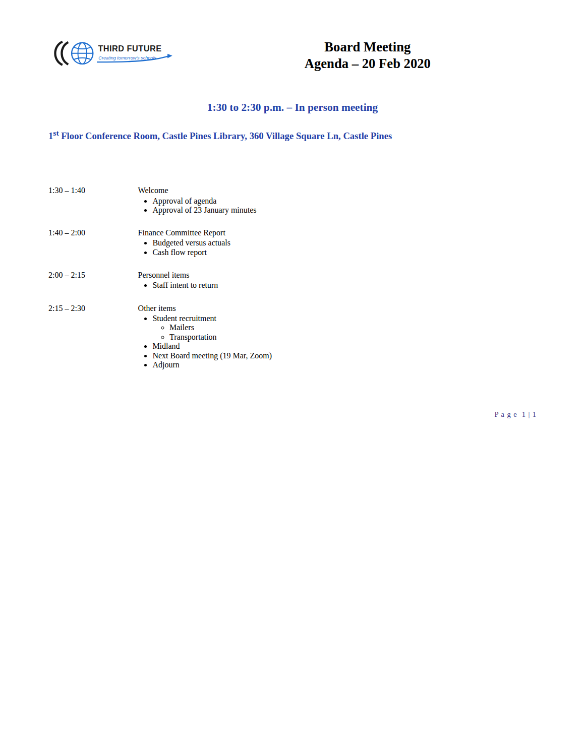THIRD FUTURE Creating tomorrow's schools
Board Meeting
Agenda – 20 Feb 2020
1:30 to 2:30 p.m. – In person meeting
1st Floor Conference Room, Castle Pines Library, 360 Village Square Ln, Castle Pines
| 1:30 – 1:40 | Welcome Approval of agenda Approval of 23 January minutes |
| 1:40 – 2:00 | Finance Committee Report Budgeted versus actuals Cash flow report |
| 2:00 – 2:15 | Personnel items Staff intent to return |
| 2:15 – 2:30 | Other items Student recruitment Mailers Transportation Midland Next Board meeting (19 Mar, Zoom) Adjourn |
P a g e 1 | 1